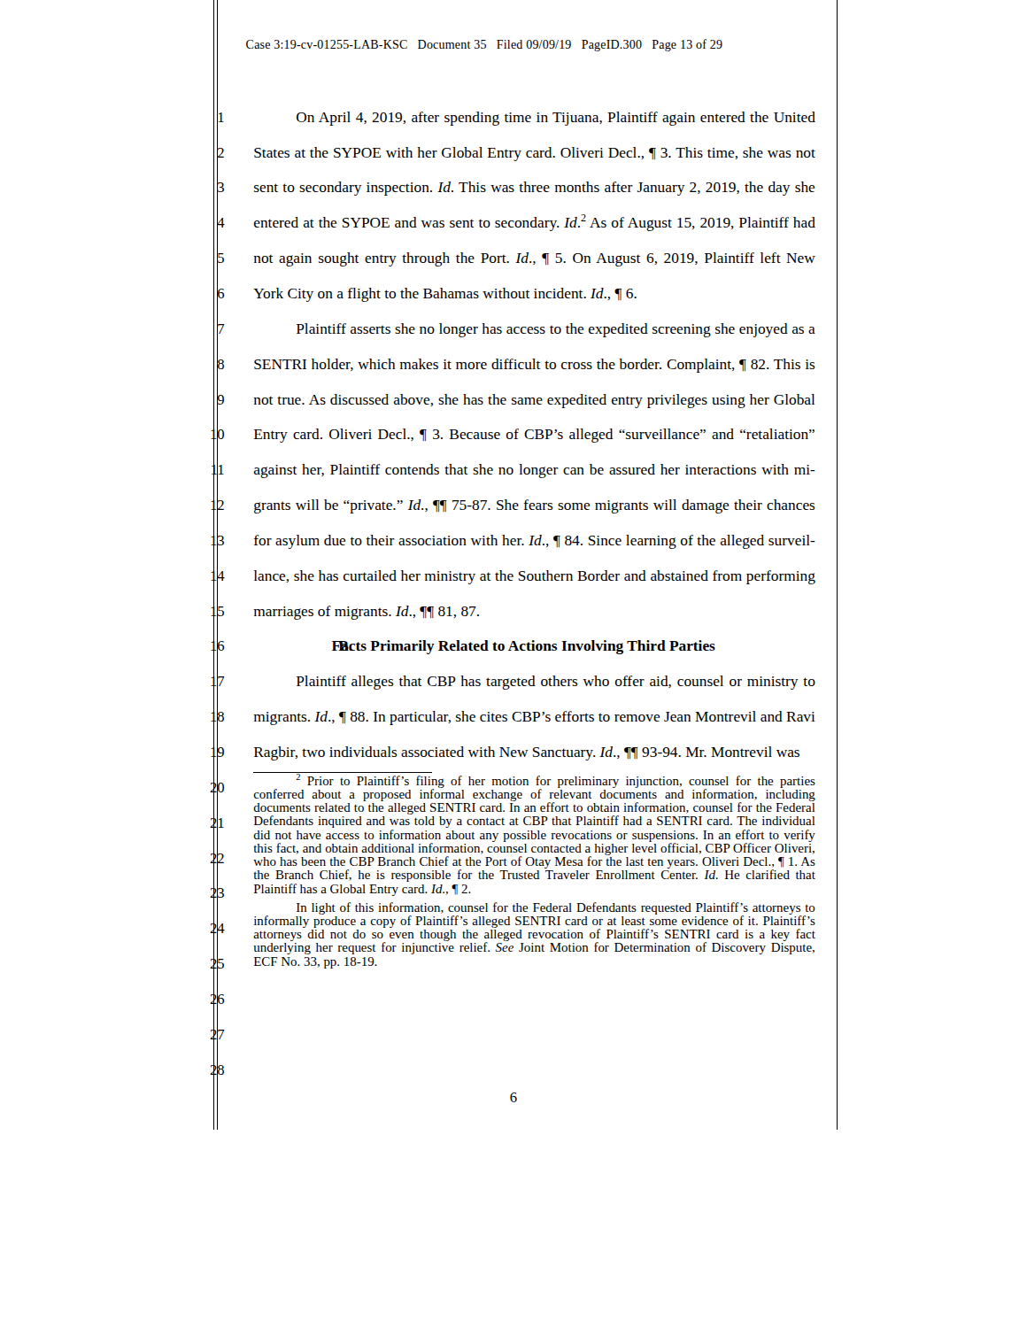Case 3:19-cv-01255-LAB-KSC Document 35 Filed 09/09/19 PageID.300 Page 13 of 29
1
2
3
4
5
6
7
8
9
10
11
12
13
14
15
16
17
18
19
20
21
22
23
24
25
26
27
28
On April 4, 2019, after spending time in Tijuana, Plaintiff again entered the United States at the SYPOE with her Global Entry card. Oliveri Decl., ¶ 3. This time, she was not sent to secondary inspection. Id. This was three months after January 2, 2019, the day she entered at the SYPOE and was sent to secondary. Id.2 As of August 15, 2019, Plaintiff had not again sought entry through the Port. Id., ¶ 5. On August 6, 2019, Plaintiff left New York City on a flight to the Bahamas without incident. Id., ¶ 6.
Plaintiff asserts she no longer has access to the expedited screening she enjoyed as a SENTRI holder, which makes it more difficult to cross the border. Complaint, ¶ 82. This is not true. As discussed above, she has the same expedited entry privileges using her Global Entry card. Oliveri Decl., ¶ 3. Because of CBP’s alleged “surveillance” and “retaliation” against her, Plaintiff contends that she no longer can be assured her interactions with migrants will be “private.” Id., ¶¶ 75-87. She fears some migrants will damage their chances for asylum due to their association with her. Id., ¶ 84. Since learning of the alleged surveillance, she has curtailed her ministry at the Southern Border and abstained from performing marriages of migrants. Id., ¶¶ 81, 87.
B. Facts Primarily Related to Actions Involving Third Parties
Plaintiff alleges that CBP has targeted others who offer aid, counsel or ministry to migrants. Id., ¶ 88. In particular, she cites CBP’s efforts to remove Jean Montrevil and Ravi Ragbir, two individuals associated with New Sanctuary. Id., ¶¶ 93-94. Mr. Montrevil was
2 Prior to Plaintiff’s filing of her motion for preliminary injunction, counsel for the parties conferred about a proposed informal exchange of relevant documents and information, including documents related to the alleged SENTRI card. In an effort to obtain information, counsel for the Federal Defendants inquired and was told by a contact at CBP that Plaintiff had a SENTRI card. The individual did not have access to information about any possible revocations or suspensions. In an effort to verify this fact, and obtain additional information, counsel contacted a higher level official, CBP Officer Oliveri, who has been the CBP Branch Chief at the Port of Otay Mesa for the last ten years. Oliveri Decl., ¶ 1. As the Branch Chief, he is responsible for the Trusted Traveler Enrollment Center. Id. He clarified that Plaintiff has a Global Entry card. Id., ¶ 2.
In light of this information, counsel for the Federal Defendants requested Plaintiff’s attorneys to informally produce a copy of Plaintiff’s alleged SENTRI card or at least some evidence of it. Plaintiff’s attorneys did not do so even though the alleged revocation of Plaintiff’s SENTRI card is a key fact underlying her request for injunctive relief. See Joint Motion for Determination of Discovery Dispute, ECF No. 33, pp. 18-19.
6